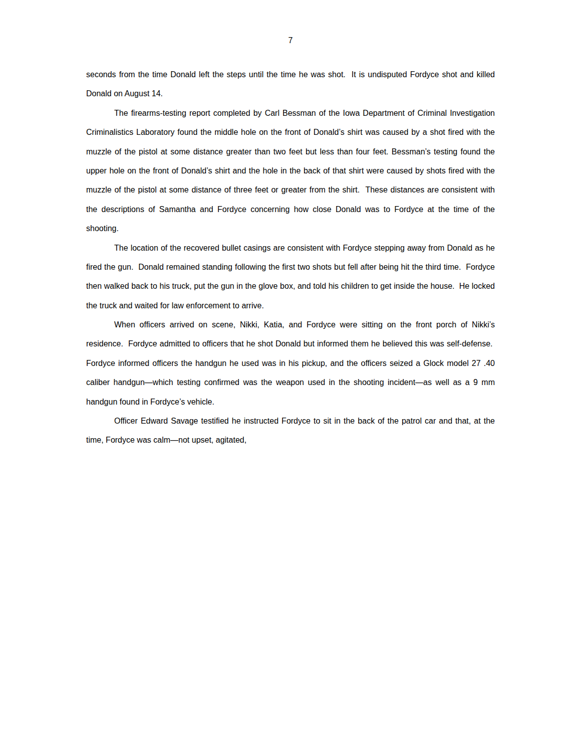7
seconds from the time Donald left the steps until the time he was shot. It is undisputed Fordyce shot and killed Donald on August 14.
The firearms-testing report completed by Carl Bessman of the Iowa Department of Criminal Investigation Criminalistics Laboratory found the middle hole on the front of Donald’s shirt was caused by a shot fired with the muzzle of the pistol at some distance greater than two feet but less than four feet. Bessman’s testing found the upper hole on the front of Donald’s shirt and the hole in the back of that shirt were caused by shots fired with the muzzle of the pistol at some distance of three feet or greater from the shirt. These distances are consistent with the descriptions of Samantha and Fordyce concerning how close Donald was to Fordyce at the time of the shooting.
The location of the recovered bullet casings are consistent with Fordyce stepping away from Donald as he fired the gun. Donald remained standing following the first two shots but fell after being hit the third time. Fordyce then walked back to his truck, put the gun in the glove box, and told his children to get inside the house. He locked the truck and waited for law enforcement to arrive.
When officers arrived on scene, Nikki, Katia, and Fordyce were sitting on the front porch of Nikki’s residence. Fordyce admitted to officers that he shot Donald but informed them he believed this was self-defense. Fordyce informed officers the handgun he used was in his pickup, and the officers seized a Glock model 27 .40 caliber handgun—which testing confirmed was the weapon used in the shooting incident—as well as a 9 mm handgun found in Fordyce’s vehicle.
Officer Edward Savage testified he instructed Fordyce to sit in the back of the patrol car and that, at the time, Fordyce was calm—not upset, agitated,